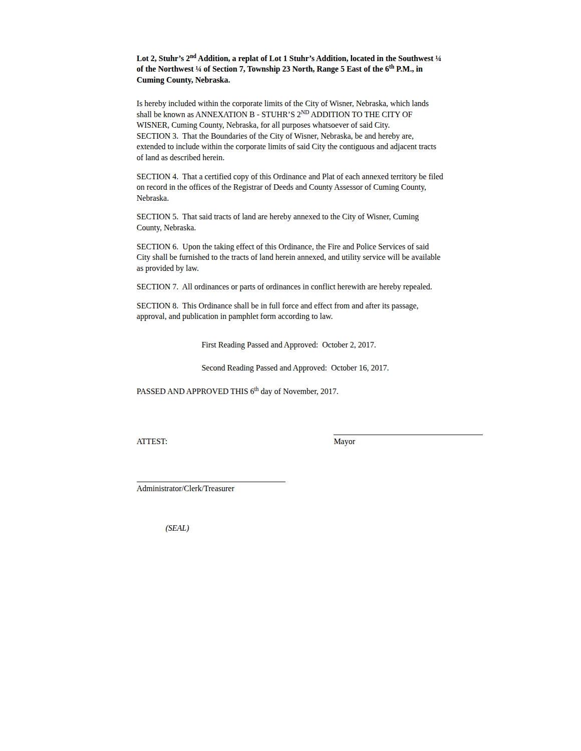Lot 2, Stuhr’s 2nd Addition, a replat of Lot 1 Stuhr’s Addition, located in the Southwest ¼ of the Northwest ¼ of Section 7, Township 23 North, Range 5 East of the 6th P.M., in Cuming County, Nebraska.
Is hereby included within the corporate limits of the City of Wisner, Nebraska, which lands shall be known as ANNEXATION B - STUHR’S 2ND ADDITION TO THE CITY OF WISNER, Cuming County, Nebraska, for all purposes whatsoever of said City.
SECTION 3. That the Boundaries of the City of Wisner, Nebraska, be and hereby are, extended to include within the corporate limits of said City the contiguous and adjacent tracts of land as described herein.
SECTION 4. That a certified copy of this Ordinance and Plat of each annexed territory be filed on record in the offices of the Registrar of Deeds and County Assessor of Cuming County, Nebraska.
SECTION 5. That said tracts of land are hereby annexed to the City of Wisner, Cuming County, Nebraska.
SECTION 6. Upon the taking effect of this Ordinance, the Fire and Police Services of said City shall be furnished to the tracts of land herein annexed, and utility service will be available as provided by law.
SECTION 7. All ordinances or parts of ordinances in conflict herewith are hereby repealed.
SECTION 8. This Ordinance shall be in full force and effect from and after its passage, approval, and publication in pamphlet form according to law.
First Reading Passed and Approved: October 2, 2017.
Second Reading Passed and Approved: October 16, 2017.
PASSED AND APPROVED THIS 6th day of November, 2017.
Mayor
ATTEST:
Administrator/Clerk/Treasurer
(SEAL)